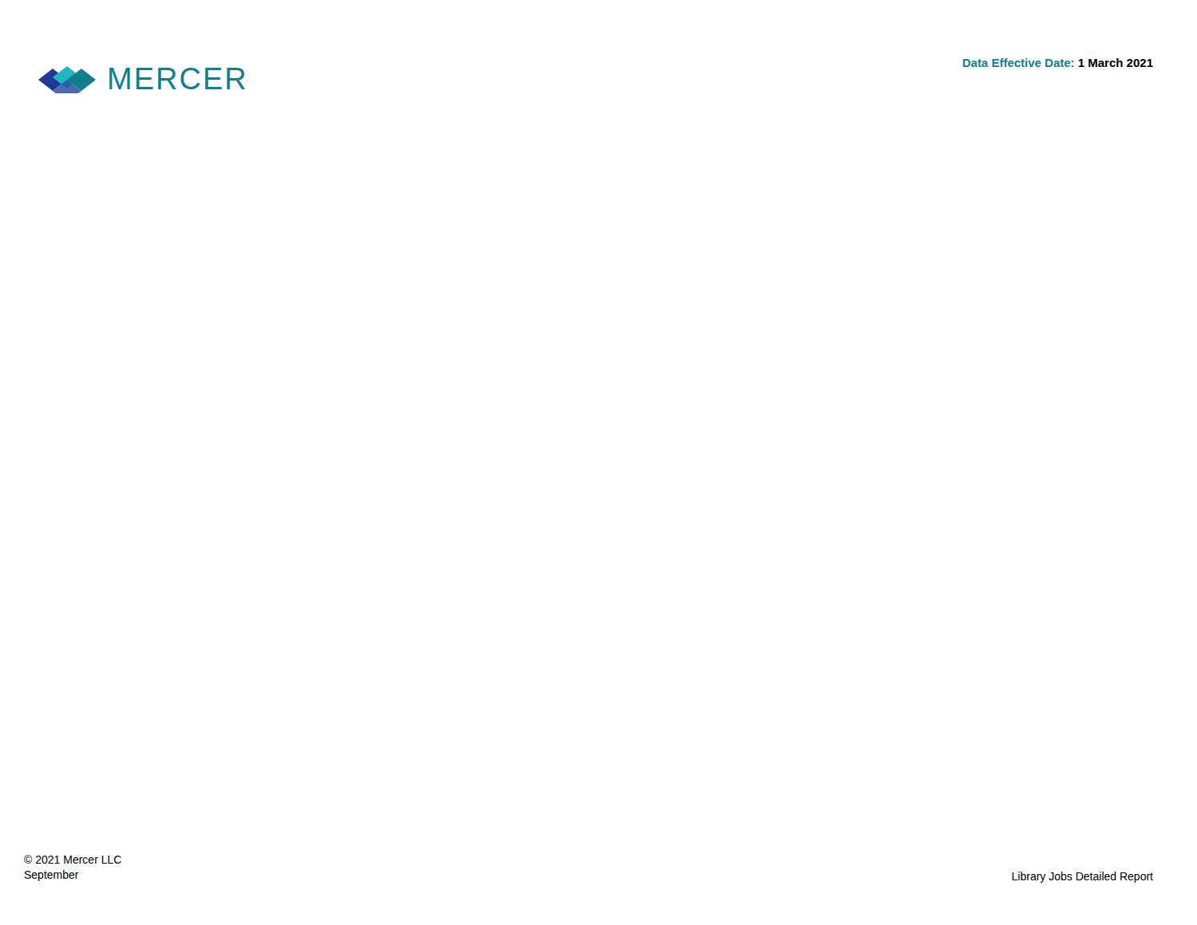MERCER
Data Effective Date: 1 March 2021
© 2021 Mercer LLC
September
Library Jobs Detailed Report